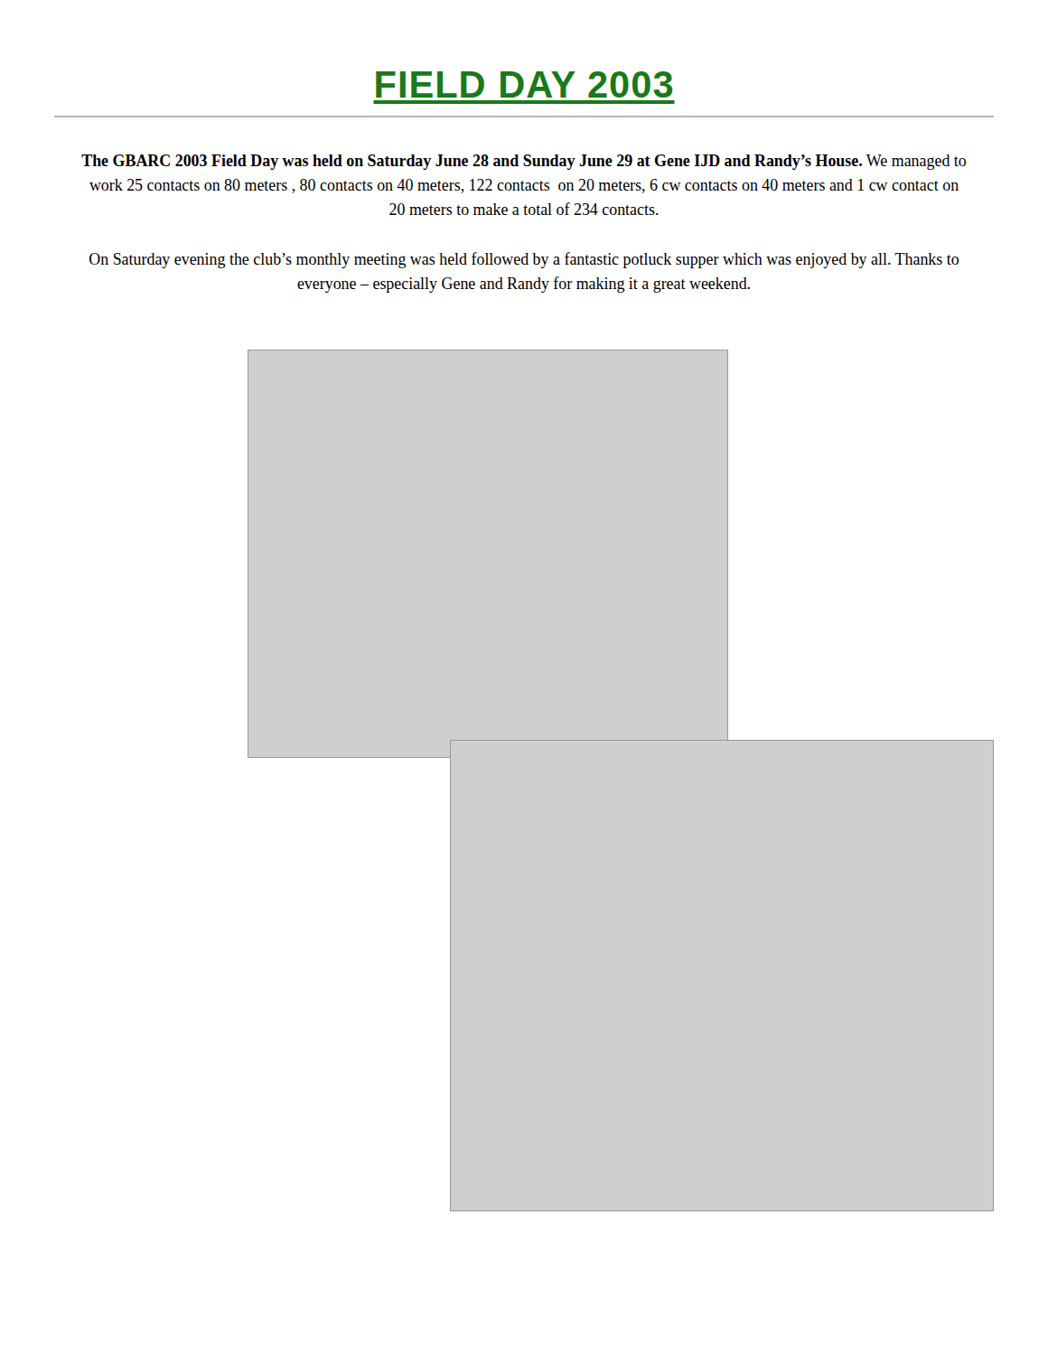FIELD DAY 2003
The GBARC 2003 Field Day was held on Saturday June 28 and Sunday June 29 at Gene IJD and Randy’s House. We managed to work 25 contacts on 80 meters , 80 contacts on 40 meters, 122 contacts on 20 meters, 6 cw contacts on 40 meters and 1 cw contact on 20 meters to make a total of 234 contacts.
On Saturday evening the club’s monthly meeting was held followed by a fantastic potluck supper which was enjoyed by all. Thanks to everyone – especially Gene and Randy for making it a great weekend.